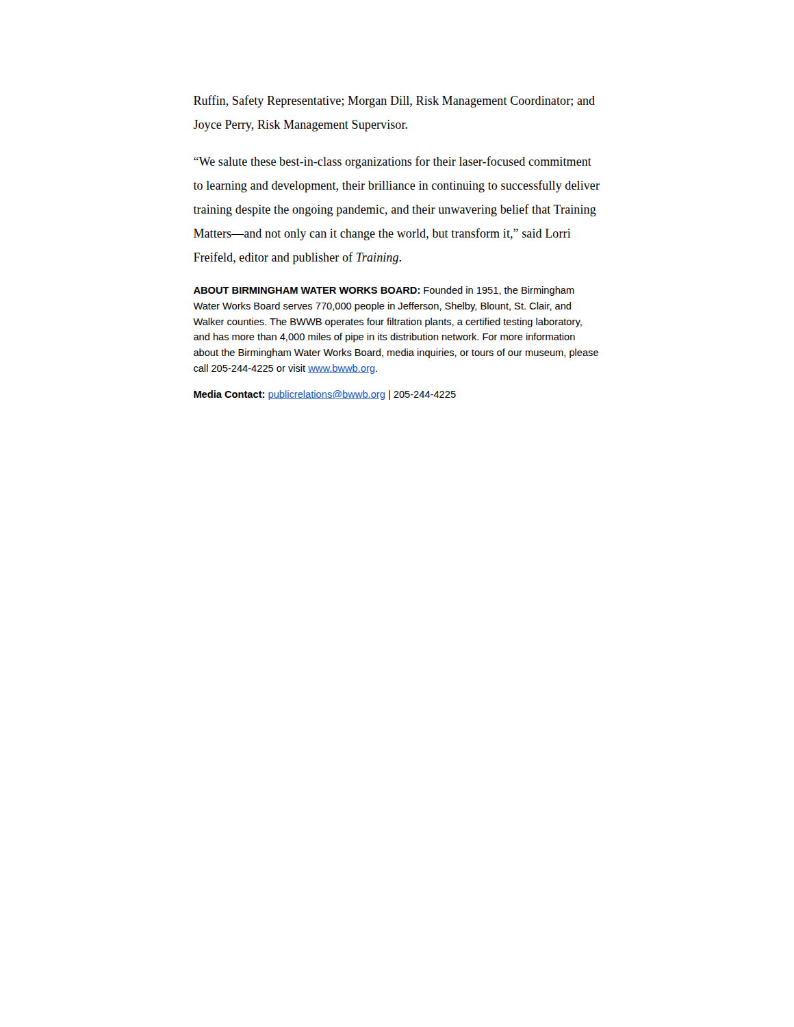Ruffin, Safety Representative; Morgan Dill, Risk Management Coordinator; and Joyce Perry, Risk Management Supervisor.
“We salute these best-in-class organizations for their laser-focused commitment to learning and development, their brilliance in continuing to successfully deliver training despite the ongoing pandemic, and their unwavering belief that Training Matters—and not only can it change the world, but transform it,” said Lorri Freifeld, editor and publisher of Training.
ABOUT BIRMINGHAM WATER WORKS BOARD: Founded in 1951, the Birmingham Water Works Board serves 770,000 people in Jefferson, Shelby, Blount, St. Clair, and Walker counties. The BWWB operates four filtration plants, a certified testing laboratory, and has more than 4,000 miles of pipe in its distribution network. For more information about the Birmingham Water Works Board, media inquiries, or tours of our museum, please call 205-244-4225 or visit www.bwwb.org.
Media Contact: publicrelations@bwwb.org | 205-244-4225